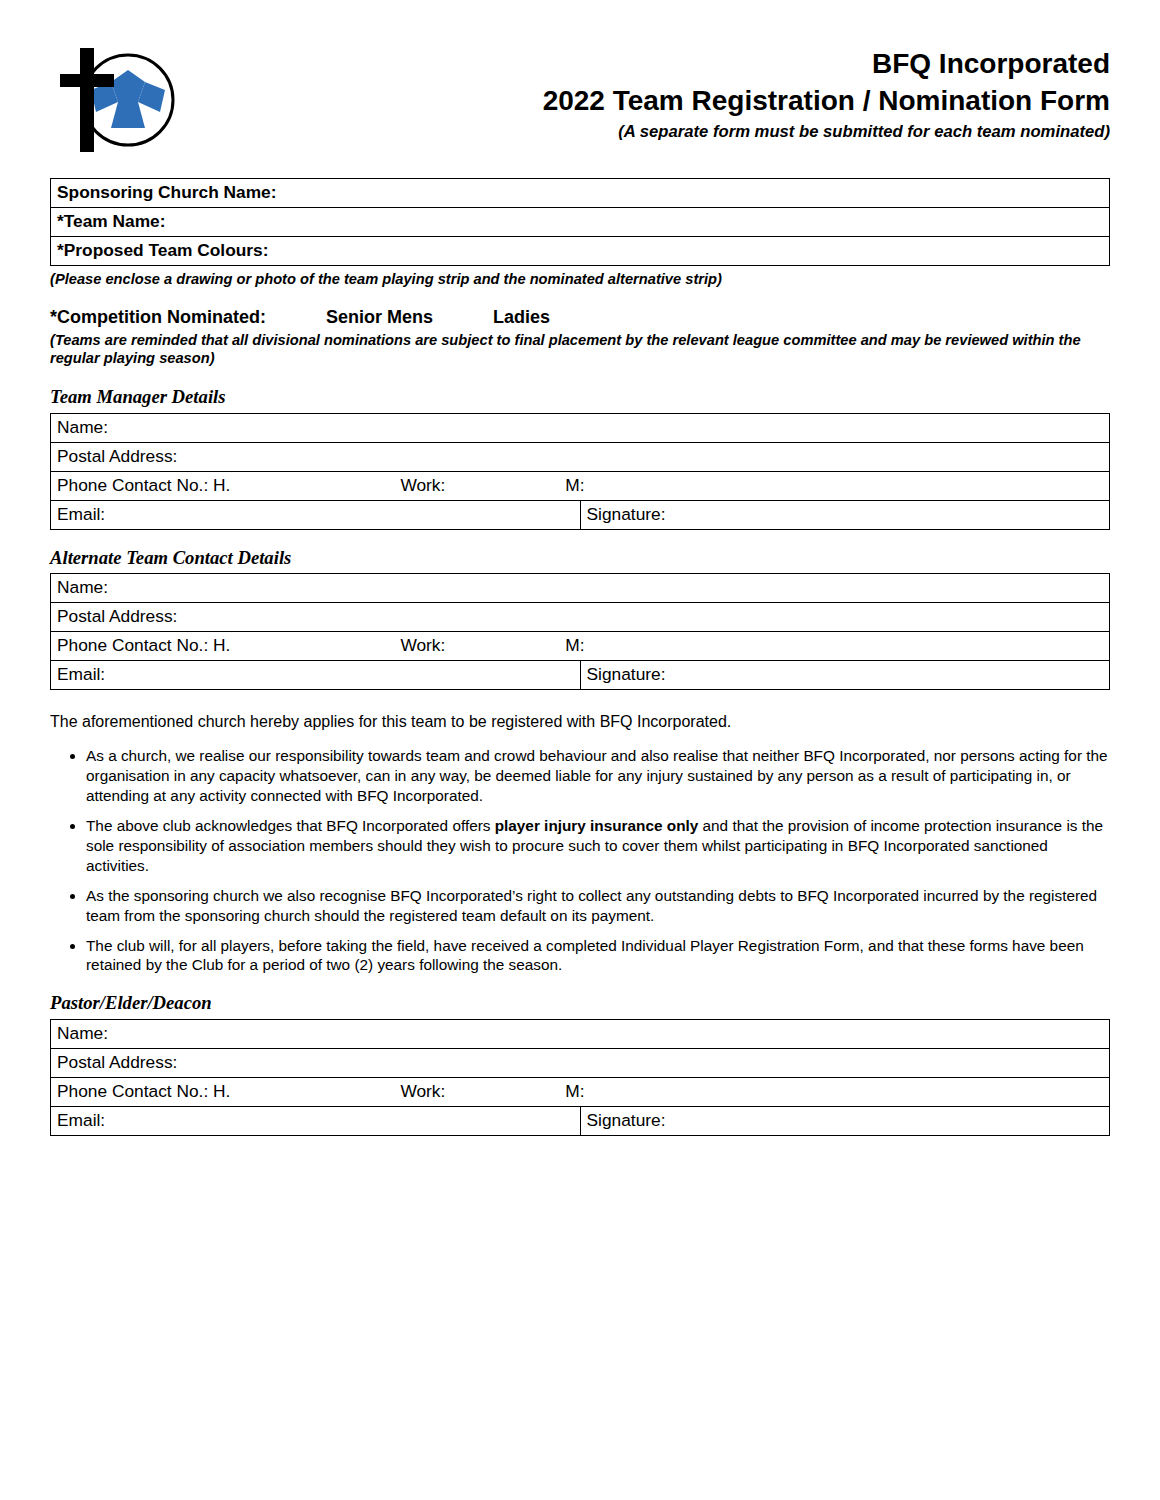BFQ Incorporated
2022 Team Registration / Nomination Form
(A separate form must be submitted for each team nominated)
| Sponsoring Church Name: |
| *Team Name: |
| *Proposed Team Colours: |
(Please enclose a drawing or photo of the team playing strip and the nominated alternative strip)
*Competition Nominated: Senior Mens Ladies
(Teams are reminded that all divisional nominations are subject to final placement by the relevant league committee and may be reviewed within the regular playing season)
Team Manager Details
| Name: |
| Postal Address: |
| Phone Contact No.: H. Work: M: |
| Email: | Signature: |
Alternate Team Contact Details
| Name: |
| Postal Address: |
| Phone Contact No.: H. Work: M: |
| Email: | Signature: |
The aforementioned church hereby applies for this team to be registered with BFQ Incorporated.
As a church, we realise our responsibility towards team and crowd behaviour and also realise that neither BFQ Incorporated, nor persons acting for the organisation in any capacity whatsoever, can in any way, be deemed liable for any injury sustained by any person as a result of participating in, or attending at any activity connected with BFQ Incorporated.
The above club acknowledges that BFQ Incorporated offers player injury insurance only and that the provision of income protection insurance is the sole responsibility of association members should they wish to procure such to cover them whilst participating in BFQ Incorporated sanctioned activities.
As the sponsoring church we also recognise BFQ Incorporated’s right to collect any outstanding debts to BFQ Incorporated incurred by the registered team from the sponsoring church should the registered team default on its payment.
The club will, for all players, before taking the field, have received a completed Individual Player Registration Form, and that these forms have been retained by the Club for a period of two (2) years following the season.
Pastor/Elder/Deacon
| Name: |
| Postal Address: |
| Phone Contact No.: H. Work: M: |
| Email: | Signature: |